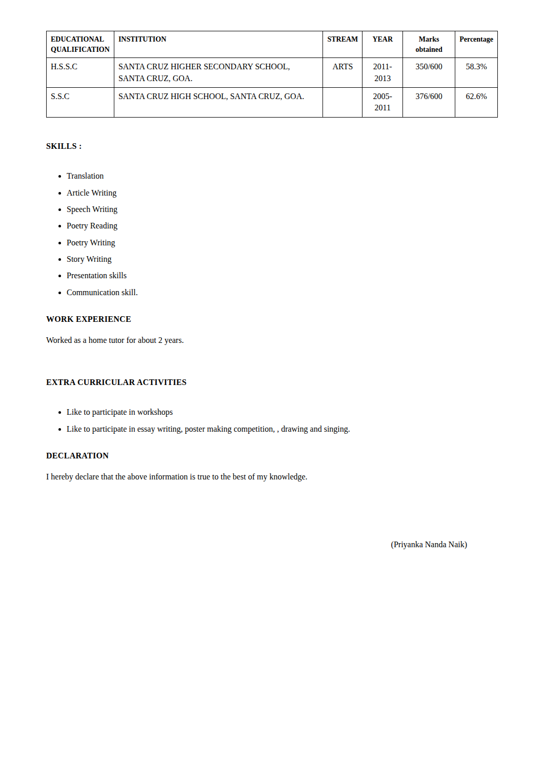| EDUCATIONAL QUALIFICATION | INSTITUTION | STREAM | YEAR | Marks obtained | Percentage |
| --- | --- | --- | --- | --- | --- |
| H.S.S.C | SANTA CRUZ HIGHER SECONDARY SCHOOL, SANTA CRUZ, GOA. | ARTS | 2011-2013 | 350/600 | 58.3% |
| S.S.C | SANTA CRUZ HIGH SCHOOL, SANTA CRUZ, GOA. | | 2005-2011 | 376/600 | 62.6% |
SKILLS :
Translation
Article Writing
Speech Writing
Poetry Reading
Poetry Writing
Story Writing
Presentation skills
Communication skill.
WORK EXPERIENCE
Worked as a home tutor for about 2 years.
EXTRA CURRICULAR ACTIVITIES
Like to participate in workshops
Like to participate in essay writing, poster making competition, , drawing and singing.
DECLARATION
I hereby declare that the above information is true to the best of my knowledge.
(Priyanka Nanda Naik)